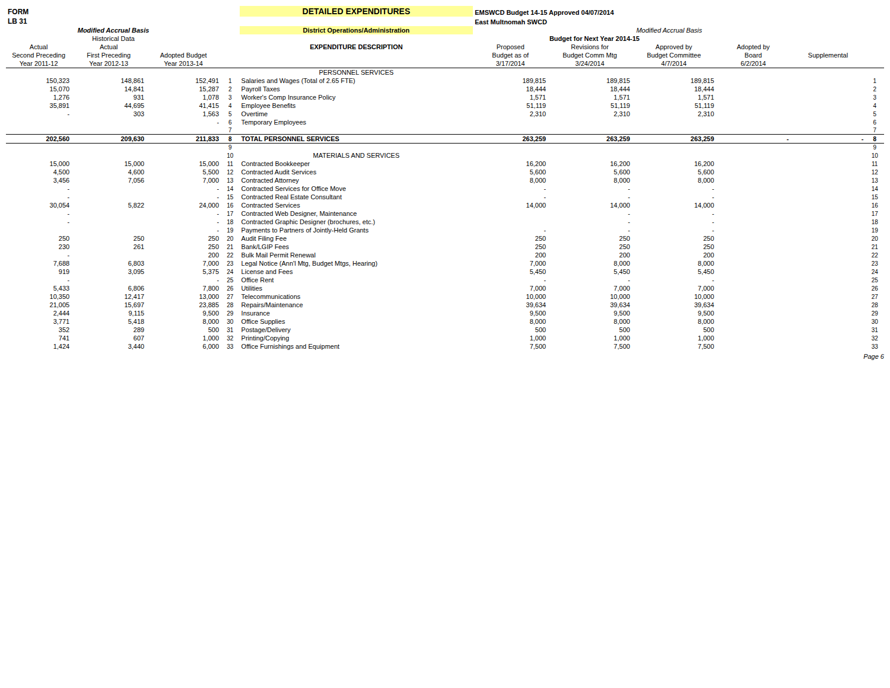| FORM | | | | DETAILED EXPENDITURES | EMSWCD Budget 14-15 Approved 04/07/2014 | |
| LB 31 | | | | | East Multnomah SWCD | |
| Modified Accrual Basis | | District Operations/Administration | Modified Accrual Basis | |
| Historical Data | | | Budget for Next Year 2014-15 | | | |
| Actual | Actual | | | EXPENDITURE DESCRIPTION | Proposed | Revisions for | Approved by | Adopted by | | |
| Second Preceding | First Preceding | Adopted Budget | | | Budget as of | Budget Comm Mtg | Budget Committee | Board | Supplemental | |
| Year 2011-12 | Year 2012-13 | Year 2013-14 | | | 3/17/2014 | 3/24/2014 | 4/7/2014 | 6/2/2014 | | |
| | | | | PERSONNEL SERVICES | | | | | | |
| 150,323 | 148,861 | 152,491 | 1 | Salaries and Wages (Total of 2.65 FTE) | 189,815 | 189,815 | 189,815 | | | 1 |
| 15,070 | 14,841 | 15,287 | 2 | Payroll Taxes | 18,444 | 18,444 | 18,444 | | | 2 |
| 1,276 | 931 | 1,078 | 3 | Worker's Comp Insurance Policy | 1,571 | 1,571 | 1,571 | | | 3 |
| 35,891 | 44,695 | 41,415 | 4 | Employee Benefits | 51,119 | 51,119 | 51,119 | | | 4 |
| - | 303 | 1,563 | 5 | Overtime | 2,310 | 2,310 | 2,310 | | | 5 |
| | | - | 6 | Temporary Employees | | | | | | 6 |
| | | | 7 | | | | | | | 7 |
| 202,560 | 209,630 | 211,833 | 8 | TOTAL PERSONNEL SERVICES | 263,259 | 263,259 | 263,259 | - | - | 8 |
| | | | 9 | | | | | | | 9 |
| | | | 10 | MATERIALS AND SERVICES | | | | | | 10 |
| 15,000 | 15,000 | 15,000 | 11 | Contracted Bookkeeper | 16,200 | 16,200 | 16,200 | | | 11 |
| 4,500 | 4,600 | 5,500 | 12 | Contracted Audit Services | 5,600 | 5,600 | 5,600 | | | 12 |
| 3,456 | 7,056 | 7,000 | 13 | Contracted Attorney | 8,000 | 8,000 | 8,000 | | | 13 |
| - | | - | 14 | Contracted Services for Office Move | - | - | - | | | 14 |
| - | | - | 15 | Contracted Real Estate Consultant | - | - | - | | | 15 |
| 30,054 | 5,822 | 24,000 | 16 | Contracted Services | 14,000 | 14,000 | 14,000 | | | 16 |
| - | | - | 17 | Contracted Web Designer, Maintenance | | - | - | | | 17 |
| - | | - | 18 | Contracted Graphic Designer (brochures, etc.) | | - | - | | | 18 |
| | | - | 19 | Payments to Partners of Jointly-Held Grants | - | - | - | | | 19 |
| 250 | 250 | 250 | 20 | Audit Filing Fee | 250 | 250 | 250 | | | 20 |
| 230 | 261 | 250 | 21 | Bank/LGIP Fees | 250 | 250 | 250 | | | 21 |
| - | | 200 | 22 | Bulk Mail Permit Renewal | 200 | 200 | 200 | | | 22 |
| 7,688 | 6,803 | 7,000 | 23 | Legal Notice (Ann'l Mtg, Budget Mtgs, Hearing) | 7,000 | 8,000 | 8,000 | | | 23 |
| 919 | 3,095 | 5,375 | 24 | License and Fees | 5,450 | 5,450 | 5,450 | | | 24 |
| - | | - | 25 | Office Rent | - | - | - | | | 25 |
| 5,433 | 6,806 | 7,800 | 26 | Utilities | 7,000 | 7,000 | 7,000 | | | 26 |
| 10,350 | 12,417 | 13,000 | 27 | Telecommunications | 10,000 | 10,000 | 10,000 | | | 27 |
| 21,005 | 15,697 | 23,885 | 28 | Repairs/Maintenance | 39,634 | 39,634 | 39,634 | | | 28 |
| 2,444 | 9,115 | 9,500 | 29 | Insurance | 9,500 | 9,500 | 9,500 | | | 29 |
| 3,771 | 5,418 | 8,000 | 30 | Office Supplies | 8,000 | 8,000 | 8,000 | | | 30 |
| 352 | 289 | 500 | 31 | Postage/Delivery | 500 | 500 | 500 | | | 31 |
| 741 | 607 | 1,000 | 32 | Printing/Copying | 1,000 | 1,000 | 1,000 | | | 32 |
| 1,424 | 3,440 | 6,000 | 33 | Office Furnishings and Equipment | 7,500 | 7,500 | 7,500 | | | 33 |
Page 6